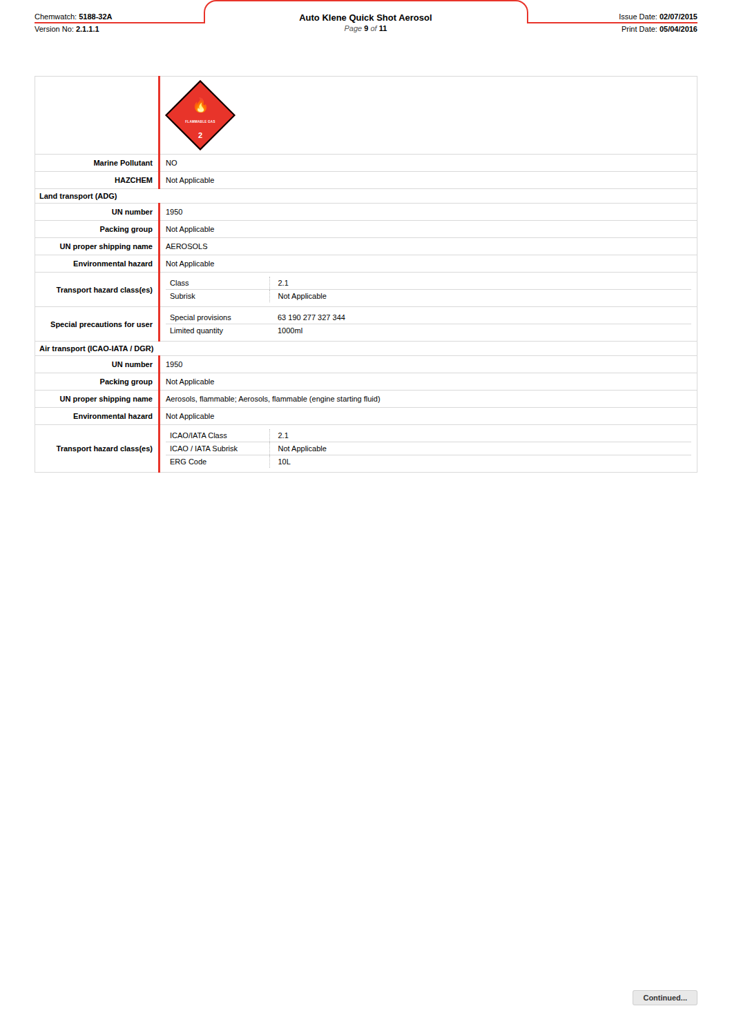Chemwatch: 5188-32A
Version No: 2.1.1.1
Auto Klene Quick Shot Aerosol
Page 9 of 11
Issue Date: 02/07/2015
Print Date: 05/04/2016
| | 🔥 Flammable Gas 2 |
| Marine Pollutant | NO |
| HAZCHEM | Not Applicable |
| Land transport (ADG) |
| UN number | 1950 |
| Packing group | Not Applicable |
| UN proper shipping name | AEROSOLS |
| Environmental hazard | Not Applicable |
| Transport hazard class(es) | / Class / 2.1 / / Subrisk / Not Applicable / |
| Special precautions for user | / Special provisions / 63 190 277 327 344 / / Limited quantity / 1000ml / |
| Air transport (ICAO-IATA / DGR) |
| UN number | 1950 |
| Packing group | Not Applicable |
| UN proper shipping name | Aerosols, flammable; Aerosols, flammable (engine starting fluid) |
| Environmental hazard | Not Applicable |
| Transport hazard class(es) | / ICAO/IATA Class / 2.1 / / ICAO / IATA Subrisk / Not Applicable / / ERG Code / 10L / |
Continued...